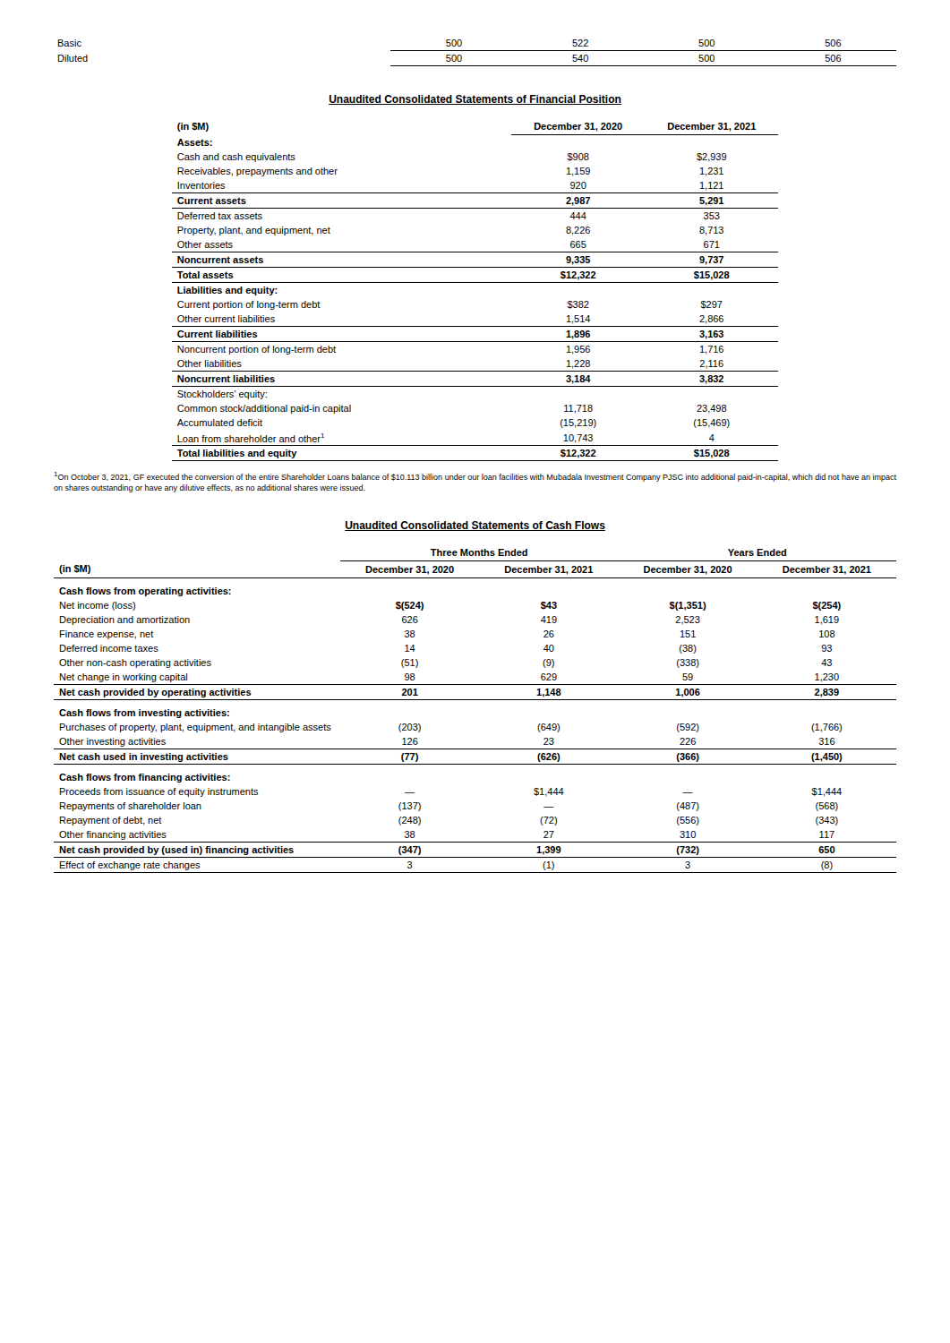| Basic | 500 | 522 | 500 | 506 |
| Diluted | 500 | 540 | 500 | 506 |
Unaudited Consolidated Statements of Financial Position
| (in $M) | December 31, 2020 | December 31, 2021 |
| --- | --- | --- |
| Assets: | | |
| Cash and cash equivalents | $908 | $2,939 |
| Receivables, prepayments and other | 1,159 | 1,231 |
| Inventories | 920 | 1,121 |
| Current assets | 2,987 | 5,291 |
| Deferred tax assets | 444 | 353 |
| Property, plant, and equipment, net | 8,226 | 8,713 |
| Other assets | 665 | 671 |
| Noncurrent assets | 9,335 | 9,737 |
| Total assets | $12,322 | $15,028 |
| Liabilities and equity: | | |
| Current portion of long-term debt | $382 | $297 |
| Other current liabilities | 1,514 | 2,866 |
| Current liabilities | 1,896 | 3,163 |
| Noncurrent portion of long-term debt | 1,956 | 1,716 |
| Other liabilities | 1,228 | 2,116 |
| Noncurrent liabilities | 3,184 | 3,832 |
| Stockholders’ equity: | | |
| Common stock/additional paid-in capital | 11,718 | 23,498 |
| Accumulated deficit | (15,219) | (15,469) |
| Loan from shareholder and other 1 | 10,743 | 4 |
| Total liabilities and equity | $12,322 | $15,028 |
1On October 3, 2021, GF executed the conversion of the entire Shareholder Loans balance of $10.113 billion under our loan facilities with Mubadala Investment Company PJSC into additional paid-in-capital, which did not have an impact on shares outstanding or have any dilutive effects, as no additional shares were issued.
Unaudited Consolidated Statements of Cash Flows
| | Three Months Ended | Years Ended |
| --- | --- | --- |
| (in $M) | December 31, 2020 | December 31, 2021 | December 31, 2020 | December 31, 2021 |
| Cash flows from operating activities: | | | | |
| Net income (loss) | $(524) | $43 | $(1,351) | $(254) |
| Depreciation and amortization | 626 | 419 | 2,523 | 1,619 |
| Finance expense, net | 38 | 26 | 151 | 108 |
| Deferred income taxes | 14 | 40 | (38) | 93 |
| Other non-cash operating activities | (51) | (9) | (338) | 43 |
| Net change in working capital | 98 | 629 | 59 | 1,230 |
| Net cash provided by operating activities | 201 | 1,148 | 1,006 | 2,839 |
| Cash flows from investing activities: | | | | |
| Purchases of property, plant, equipment, and intangible assets | (203) | (649) | (592) | (1,766) |
| Other investing activities | 126 | 23 | 226 | 316 |
| Net cash used in investing activities | (77) | (626) | (366) | (1,450) |
| Cash flows from financing activities: | | | | |
| Proceeds from issuance of equity instruments | — | $1,444 | — | $1,444 |
| Repayments of shareholder loan | (137) | — | (487) | (568) |
| Repayment of debt, net | (248) | (72) | (556) | (343) |
| Other financing activities | 38 | 27 | 310 | 117 |
| Net cash provided by (used in) financing activities | (347) | 1,399 | (732) | 650 |
| Effect of exchange rate changes | 3 | (1) | 3 | (8) |